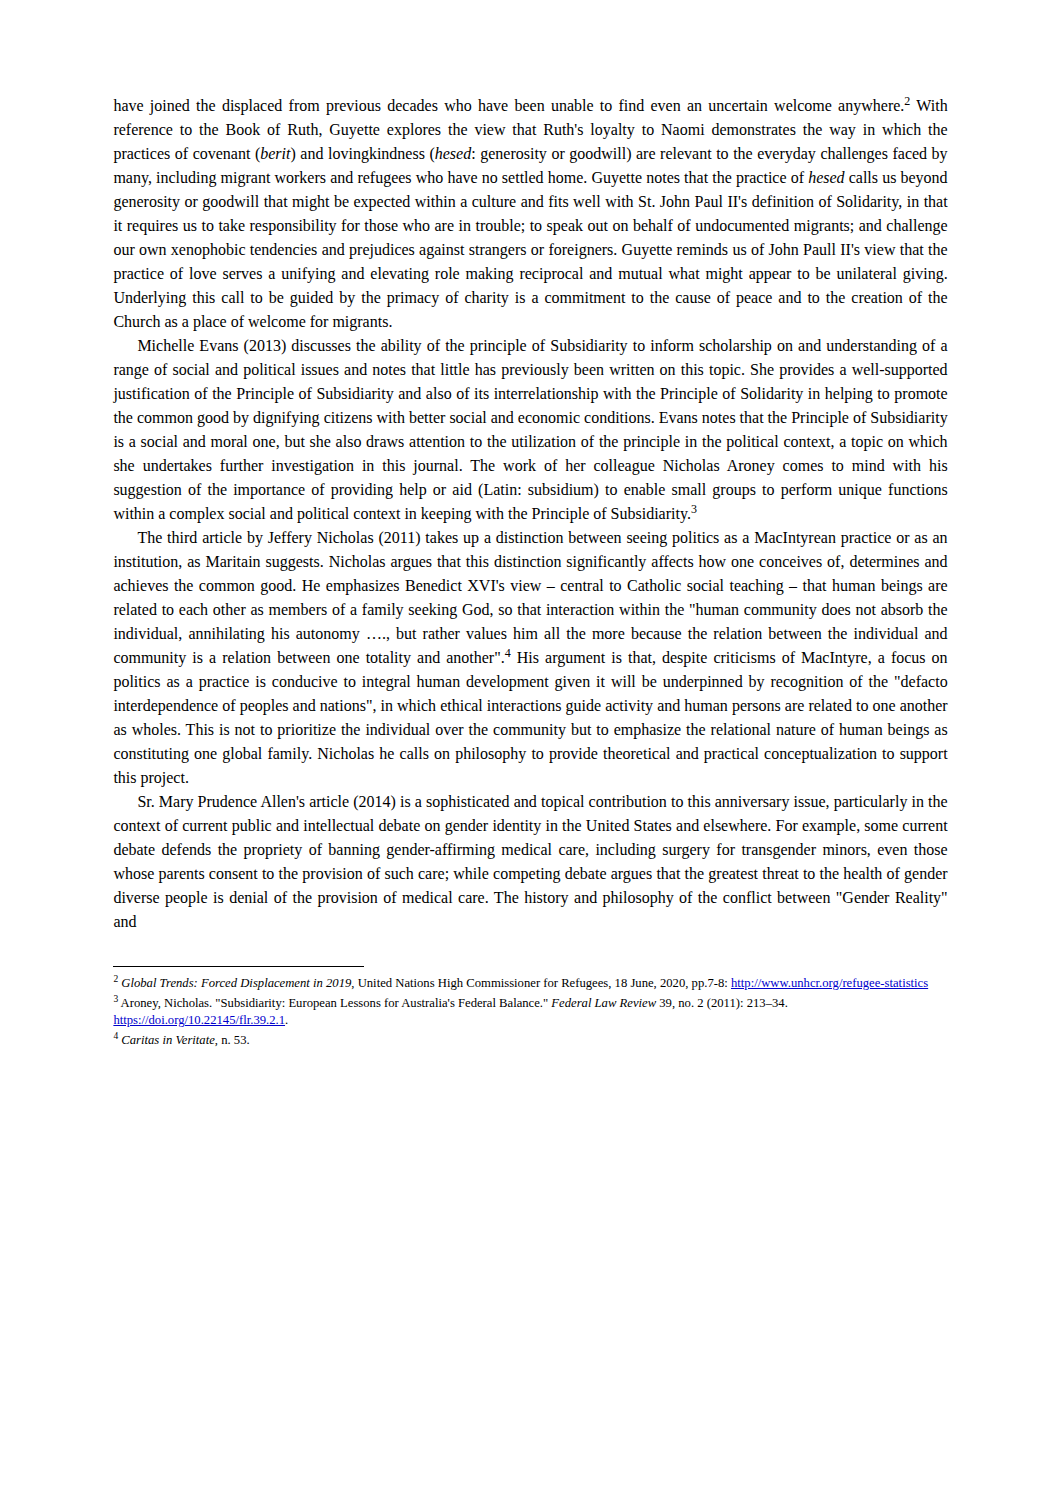have joined the displaced from previous decades who have been unable to find even an uncertain welcome anywhere.2 With reference to the Book of Ruth, Guyette explores the view that Ruth's loyalty to Naomi demonstrates the way in which the practices of covenant (berit) and lovingkindness (hesed: generosity or goodwill) are relevant to the everyday challenges faced by many, including migrant workers and refugees who have no settled home. Guyette notes that the practice of hesed calls us beyond generosity or goodwill that might be expected within a culture and fits well with St. John Paul II's definition of Solidarity, in that it requires us to take responsibility for those who are in trouble; to speak out on behalf of undocumented migrants; and challenge our own xenophobic tendencies and prejudices against strangers or foreigners. Guyette reminds us of John Paull II's view that the practice of love serves a unifying and elevating role making reciprocal and mutual what might appear to be unilateral giving. Underlying this call to be guided by the primacy of charity is a commitment to the cause of peace and to the creation of the Church as a place of welcome for migrants.
Michelle Evans (2013) discusses the ability of the principle of Subsidiarity to inform scholarship on and understanding of a range of social and political issues and notes that little has previously been written on this topic. She provides a well-supported justification of the Principle of Subsidiarity and also of its interrelationship with the Principle of Solidarity in helping to promote the common good by dignifying citizens with better social and economic conditions. Evans notes that the Principle of Subsidiarity is a social and moral one, but she also draws attention to the utilization of the principle in the political context, a topic on which she undertakes further investigation in this journal. The work of her colleague Nicholas Aroney comes to mind with his suggestion of the importance of providing help or aid (Latin: subsidium) to enable small groups to perform unique functions within a complex social and political context in keeping with the Principle of Subsidiarity.3
The third article by Jeffery Nicholas (2011) takes up a distinction between seeing politics as a MacIntyrean practice or as an institution, as Maritain suggests. Nicholas argues that this distinction significantly affects how one conceives of, determines and achieves the common good. He emphasizes Benedict XVI's view – central to Catholic social teaching – that human beings are related to each other as members of a family seeking God, so that interaction within the "human community does not absorb the individual, annihilating his autonomy …., but rather values him all the more because the relation between the individual and community is a relation between one totality and another".4 His argument is that, despite criticisms of MacIntyre, a focus on politics as a practice is conducive to integral human development given it will be underpinned by recognition of the "defacto interdependence of peoples and nations", in which ethical interactions guide activity and human persons are related to one another as wholes. This is not to prioritize the individual over the community but to emphasize the relational nature of human beings as constituting one global family. Nicholas he calls on philosophy to provide theoretical and practical conceptualization to support this project.
Sr. Mary Prudence Allen's article (2014) is a sophisticated and topical contribution to this anniversary issue, particularly in the context of current public and intellectual debate on gender identity in the United States and elsewhere. For example, some current debate defends the propriety of banning gender-affirming medical care, including surgery for transgender minors, even those whose parents consent to the provision of such care; while competing debate argues that the greatest threat to the health of gender diverse people is denial of the provision of medical care. The history and philosophy of the conflict between "Gender Reality" and
2 Global Trends: Forced Displacement in 2019, United Nations High Commissioner for Refugees, 18 June, 2020, pp.7-8: http://www.unhcr.org/refugee-statistics
3 Aroney, Nicholas. "Subsidiarity: European Lessons for Australia's Federal Balance." Federal Law Review 39, no. 2 (2011): 213–34. https://doi.org/10.22145/flr.39.2.1.
4 Caritas in Veritate, n. 53.